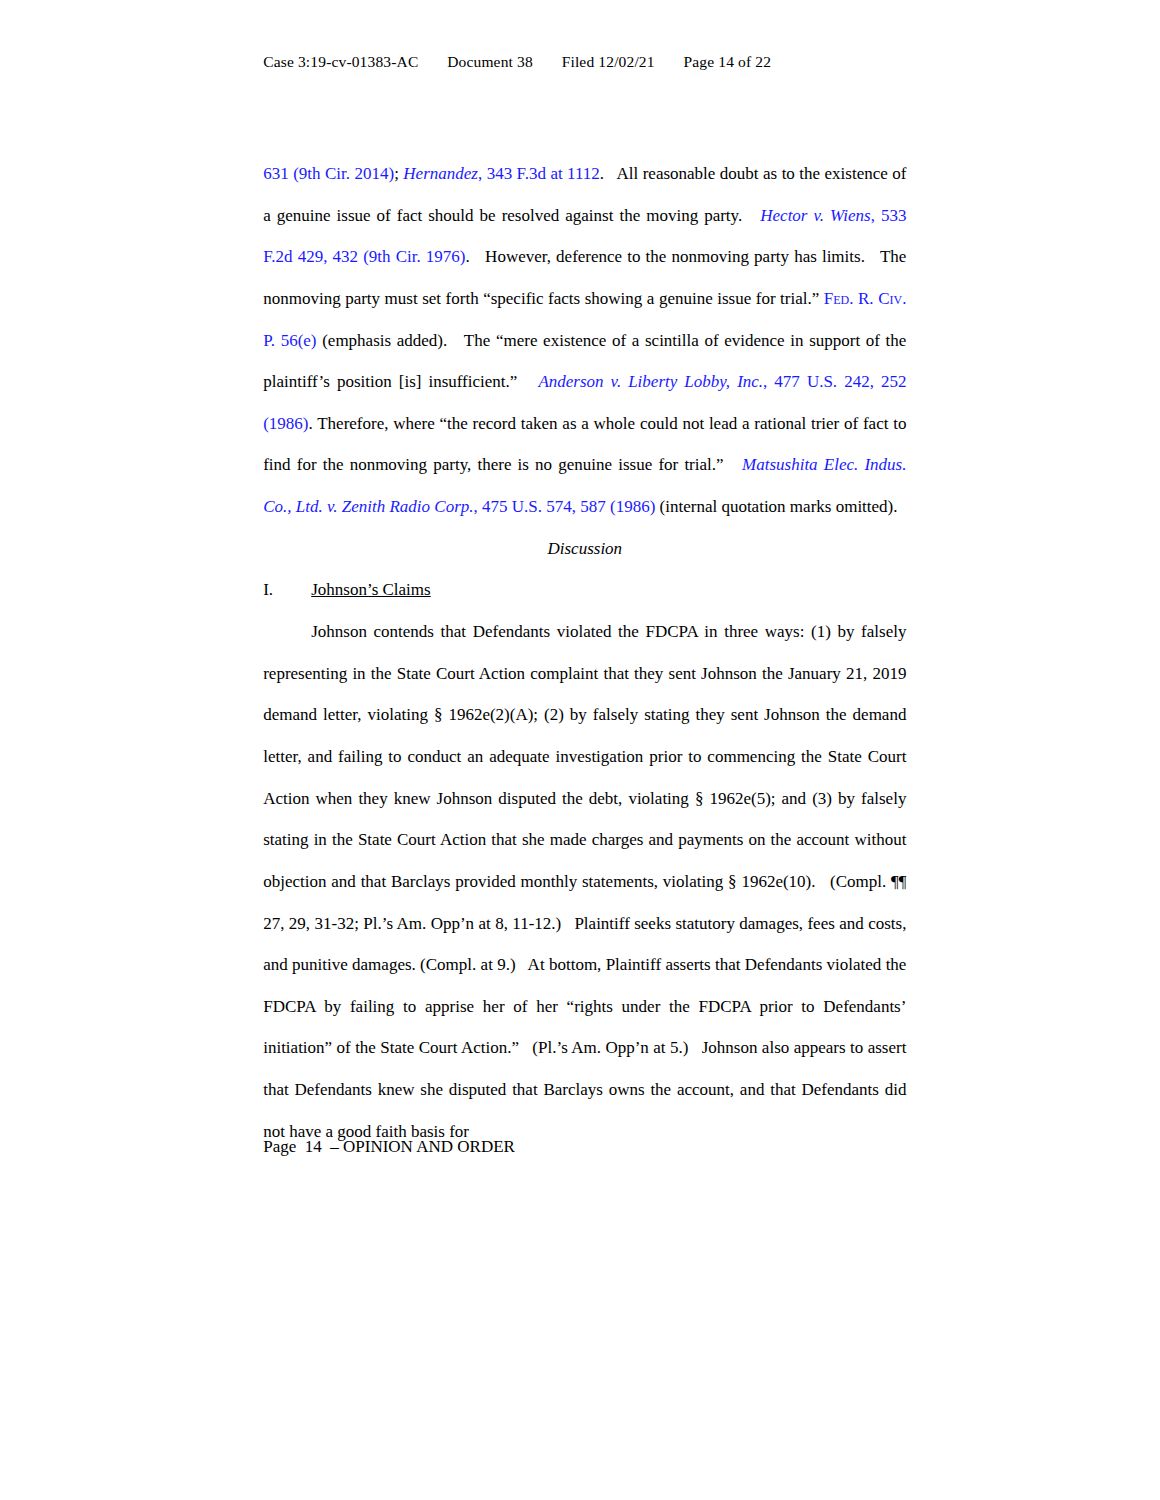Case 3:19-cv-01383-AC Document 38 Filed 12/02/21 Page 14 of 22
631 (9th Cir. 2014); Hernandez, 343 F.3d at 1112. All reasonable doubt as to the existence of a genuine issue of fact should be resolved against the moving party. Hector v. Wiens, 533 F.2d 429, 432 (9th Cir. 1976). However, deference to the nonmoving party has limits. The nonmoving party must set forth “specific facts showing a genuine issue for trial.” Fed. R. Civ. P. 56(e) (emphasis added). The “mere existence of a scintilla of evidence in support of the plaintiff’s position [is] insufficient.” Anderson v. Liberty Lobby, Inc., 477 U.S. 242, 252 (1986). Therefore, where “the record taken as a whole could not lead a rational trier of fact to find for the nonmoving party, there is no genuine issue for trial.” Matsushita Elec. Indus. Co., Ltd. v. Zenith Radio Corp., 475 U.S. 574, 587 (1986) (internal quotation marks omitted).
Discussion
I. Johnson’s Claims
Johnson contends that Defendants violated the FDCPA in three ways: (1) by falsely representing in the State Court Action complaint that they sent Johnson the January 21, 2019 demand letter, violating § 1962e(2)(A); (2) by falsely stating they sent Johnson the demand letter, and failing to conduct an adequate investigation prior to commencing the State Court Action when they knew Johnson disputed the debt, violating § 1962e(5); and (3) by falsely stating in the State Court Action that she made charges and payments on the account without objection and that Barclays provided monthly statements, violating § 1962e(10). (Compl. ¶¶ 27, 29, 31-32; Pl.’s Am. Opp’n at 8, 11-12.) Plaintiff seeks statutory damages, fees and costs, and punitive damages. (Compl. at 9.) At bottom, Plaintiff asserts that Defendants violated the FDCPA by failing to apprise her of her “rights under the FDCPA prior to Defendants’ initiation” of the State Court Action.” (Pl.’s Am. Opp’n at 5.) Johnson also appears to assert that Defendants knew she disputed that Barclays owns the account, and that Defendants did not have a good faith basis for
Page 14 – OPINION AND ORDER